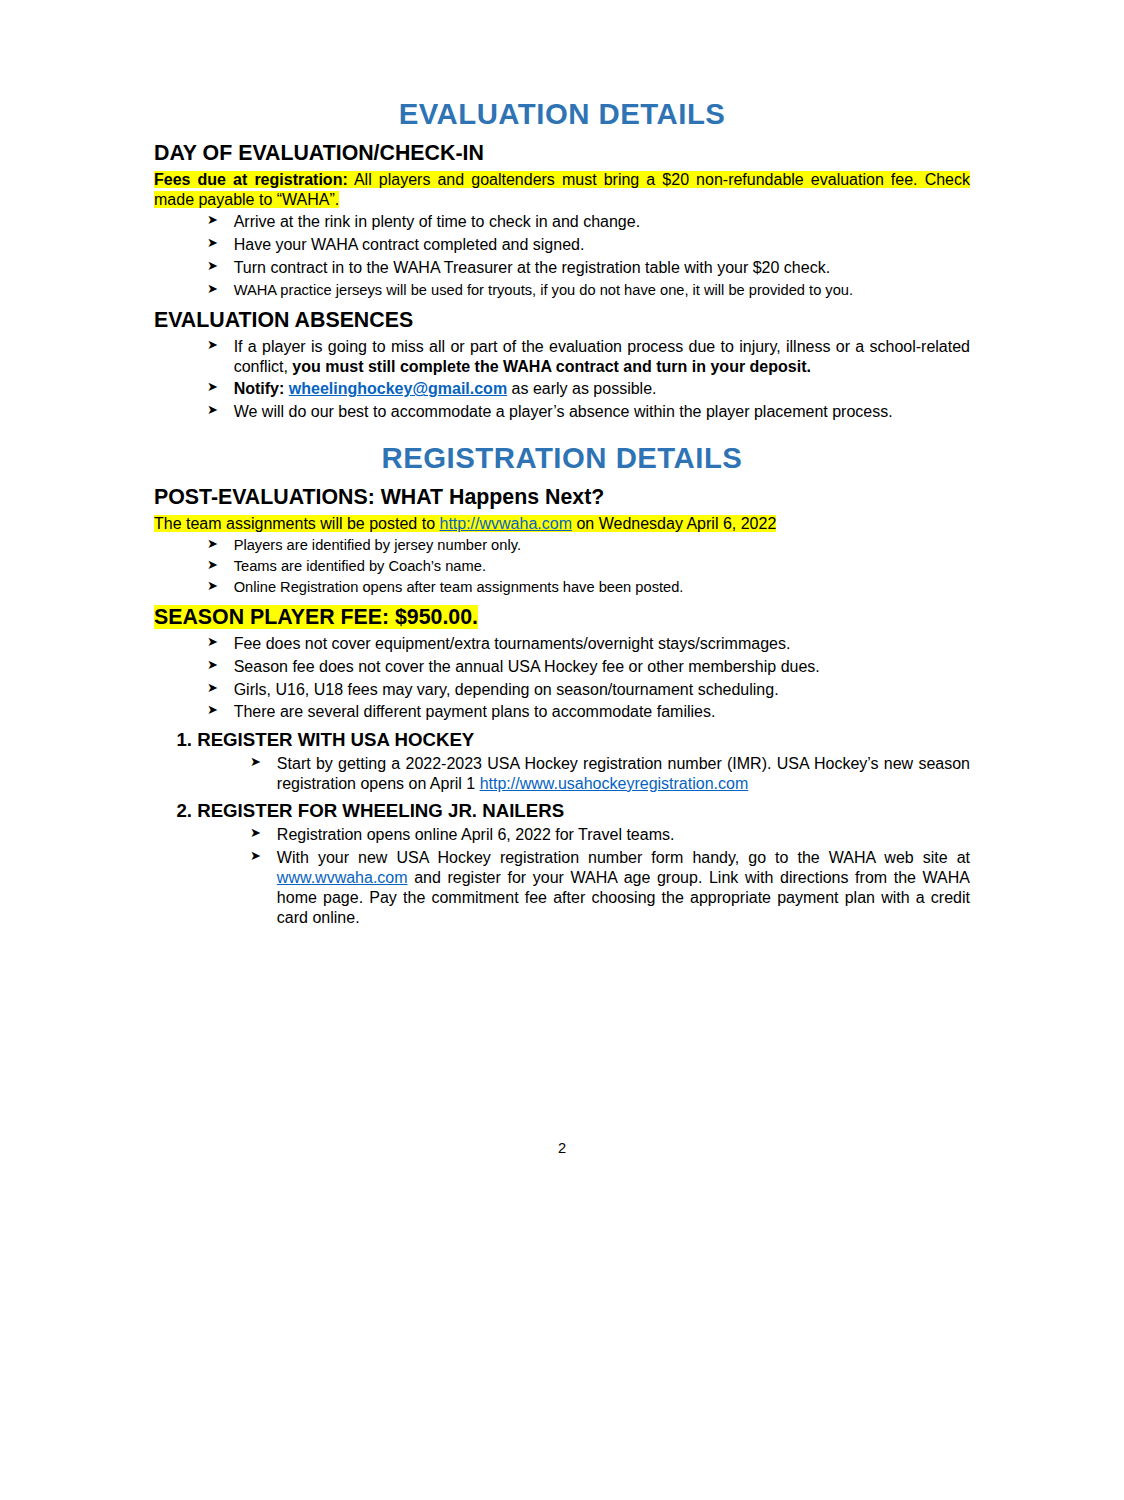EVALUATION DETAILS
DAY OF EVALUATION/CHECK-IN
Fees due at registration: All players and goaltenders must bring a $20 non-refundable evaluation fee. Check made payable to “WAHA”.
Arrive at the rink in plenty of time to check in and change.
Have your WAHA contract completed and signed.
Turn contract in to the WAHA Treasurer at the registration table with your $20 check.
WAHA practice jerseys will be used for tryouts, if you do not have one, it will be provided to you.
EVALUATION ABSENCES
If a player is going to miss all or part of the evaluation process due to injury, illness or a school-related conflict, you must still complete the WAHA contract and turn in your deposit.
Notify: wheelinghockey@gmail.com as early as possible.
We will do our best to accommodate a player’s absence within the player placement process.
REGISTRATION DETAILS
POST-EVALUATIONS: WHAT Happens Next?
The team assignments will be posted to http://wvwaha.com on Wednesday April 6, 2022
Players are identified by jersey number only.
Teams are identified by Coach’s name.
Online Registration opens after team assignments have been posted.
SEASON PLAYER FEE: $950.00.
Fee does not cover equipment/extra tournaments/overnight stays/scrimmages.
Season fee does not cover the annual USA Hockey fee or other membership dues.
Girls, U16, U18 fees may vary, depending on season/tournament scheduling.
There are several different payment plans to accommodate families.
REGISTER WITH USA HOCKEY
Start by getting a 2022-2023 USA Hockey registration number (IMR). USA Hockey’s new season registration opens on April 1 http://www.usahockeyregistration.com
REGISTER FOR WHEELING JR. NAILERS
Registration opens online April 6, 2022 for Travel teams.
With your new USA Hockey registration number form handy, go to the WAHA web site at www.wvwaha.com and register for your WAHA age group. Link with directions from the WAHA home page. Pay the commitment fee after choosing the appropriate payment plan with a credit card online.
2